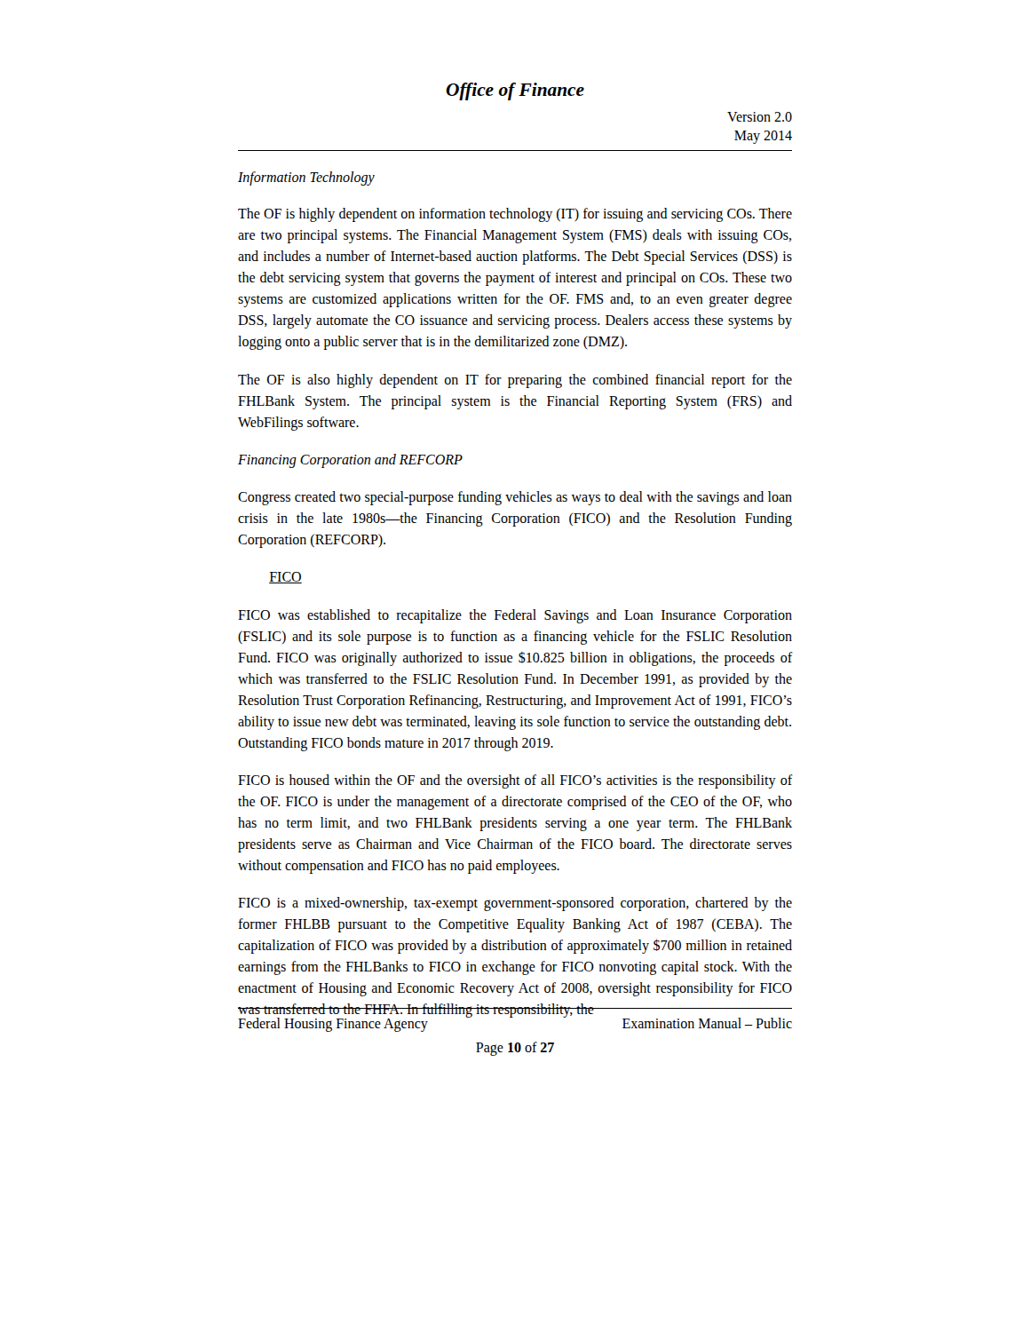Office of Finance
Version 2.0
May 2014
Information Technology
The OF is highly dependent on information technology (IT) for issuing and servicing COs. There are two principal systems. The Financial Management System (FMS) deals with issuing COs, and includes a number of Internet-based auction platforms. The Debt Special Services (DSS) is the debt servicing system that governs the payment of interest and principal on COs. These two systems are customized applications written for the OF. FMS and, to an even greater degree DSS, largely automate the CO issuance and servicing process. Dealers access these systems by logging onto a public server that is in the demilitarized zone (DMZ).
The OF is also highly dependent on IT for preparing the combined financial report for the FHLBank System. The principal system is the Financial Reporting System (FRS) and WebFilings software.
Financing Corporation and REFCORP
Congress created two special-purpose funding vehicles as ways to deal with the savings and loan crisis in the late 1980s—the Financing Corporation (FICO) and the Resolution Funding Corporation (REFCORP).
FICO
FICO was established to recapitalize the Federal Savings and Loan Insurance Corporation (FSLIC) and its sole purpose is to function as a financing vehicle for the FSLIC Resolution Fund. FICO was originally authorized to issue $10.825 billion in obligations, the proceeds of which was transferred to the FSLIC Resolution Fund. In December 1991, as provided by the Resolution Trust Corporation Refinancing, Restructuring, and Improvement Act of 1991, FICO’s ability to issue new debt was terminated, leaving its sole function to service the outstanding debt. Outstanding FICO bonds mature in 2017 through 2019.
FICO is housed within the OF and the oversight of all FICO’s activities is the responsibility of the OF. FICO is under the management of a directorate comprised of the CEO of the OF, who has no term limit, and two FHLBank presidents serving a one year term. The FHLBank presidents serve as Chairman and Vice Chairman of the FICO board. The directorate serves without compensation and FICO has no paid employees.
FICO is a mixed-ownership, tax-exempt government-sponsored corporation, chartered by the former FHLBB pursuant to the Competitive Equality Banking Act of 1987 (CEBA). The capitalization of FICO was provided by a distribution of approximately $700 million in retained earnings from the FHLBanks to FICO in exchange for FICO nonvoting capital stock. With the enactment of Housing and Economic Recovery Act of 2008, oversight responsibility for FICO was transferred to the FHFA. In fulfilling its responsibility, the
Federal Housing Finance Agency Examination Manual – Public
Page 10 of 27